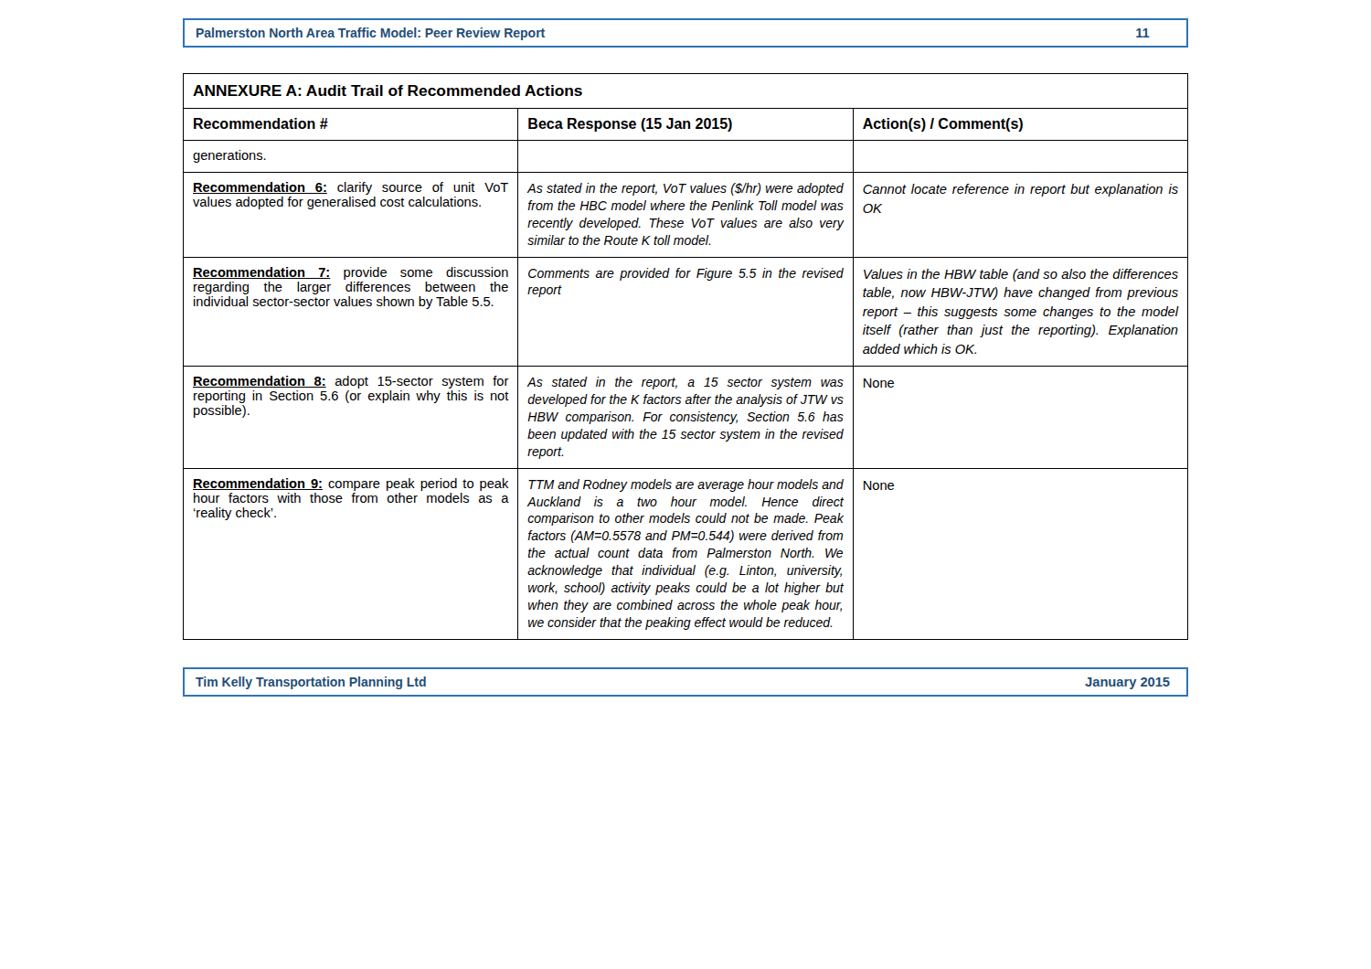Palmerston North Area Traffic Model: Peer Review Report
11
| ANNEXURE A: Audit Trail of Recommended Actions |
| Recommendation # | Beca Response (15 Jan 2015) | Action(s) / Comment(s) |
| generations. | | |
| Recommendation 6: clarify source of unit VoT values adopted for generalised cost calculations. | As stated in the report, VoT values ($/hr) were adopted from the HBC model where the Penlink Toll model was recently developed. These VoT values are also very similar to the Route K toll model. | Cannot locate reference in report but explanation is OK |
| Recommendation 7: provide some discussion regarding the larger differences between the individual sector-sector values shown by Table 5.5. | Comments are provided for Figure 5.5 in the revised report | Values in the HBW table (and so also the differences table, now HBW-JTW) have changed from previous report – this suggests some changes to the model itself (rather than just the reporting). Explanation added which is OK. |
| Recommendation 8: adopt 15-sector system for reporting in Section 5.6 (or explain why this is not possible). | As stated in the report, a 15 sector system was developed for the K factors after the analysis of JTW vs HBW comparison. For consistency, Section 5.6 has been updated with the 15 sector system in the revised report. | None |
| Recommendation 9: compare peak period to peak hour factors with those from other models as a ‘reality check’. | TTM and Rodney models are average hour models and Auckland is a two hour model. Hence direct comparison to other models could not be made. Peak factors (AM=0.5578 and PM=0.544) were derived from the actual count data from Palmerston North. We acknowledge that individual (e.g. Linton, university, work, school) activity peaks could be a lot higher but when they are combined across the whole peak hour, we consider that the peaking effect would be reduced. | None |
Tim Kelly Transportation Planning Ltd
January 2015